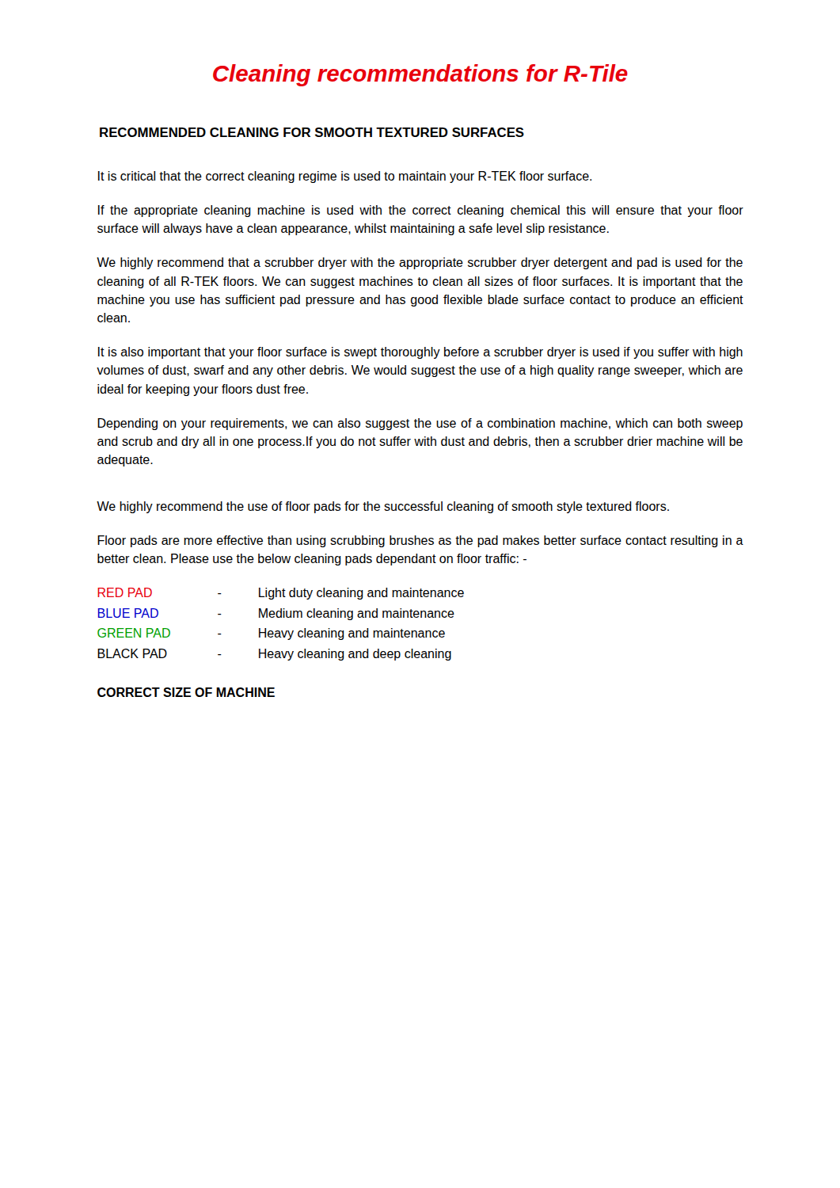Cleaning recommendations for R-Tile
RECOMMENDED CLEANING FOR SMOOTH TEXTURED SURFACES
It is critical that the correct cleaning regime is used to maintain your R-TEK floor surface.
If the appropriate cleaning machine is used with the correct cleaning chemical this will ensure that your floor surface will always have a clean appearance, whilst maintaining a safe level slip resistance.
We highly recommend that a scrubber dryer with the appropriate scrubber dryer detergent and pad is used for the cleaning of all R-TEK floors. We can suggest machines to clean all sizes of floor surfaces. It is important that the machine you use has sufficient pad pressure and has good flexible blade surface contact to produce an efficient clean.
It is also important that your floor surface is swept thoroughly before a scrubber dryer is used if you suffer with high volumes of dust, swarf and any other debris. We would suggest the use of a high quality range sweeper, which are ideal for keeping your floors dust free.
Depending on your requirements, we can also suggest the use of a combination machine, which can both sweep and scrub and dry all in one process.If you do not suffer with dust and debris, then a scrubber drier machine will be adequate.
We highly recommend the use of floor pads for the successful cleaning of smooth style textured floors.
Floor pads are more effective than using scrubbing brushes as the pad makes better surface contact resulting in a better clean. Please use the below cleaning pads dependant on floor traffic: -
| RED PAD | - | Light duty cleaning and maintenance |
| BLUE PAD | - | Medium cleaning and maintenance |
| GREEN PAD | - | Heavy cleaning and maintenance |
| BLACK PAD | - | Heavy cleaning and deep cleaning |
CORRECT SIZE OF MACHINE